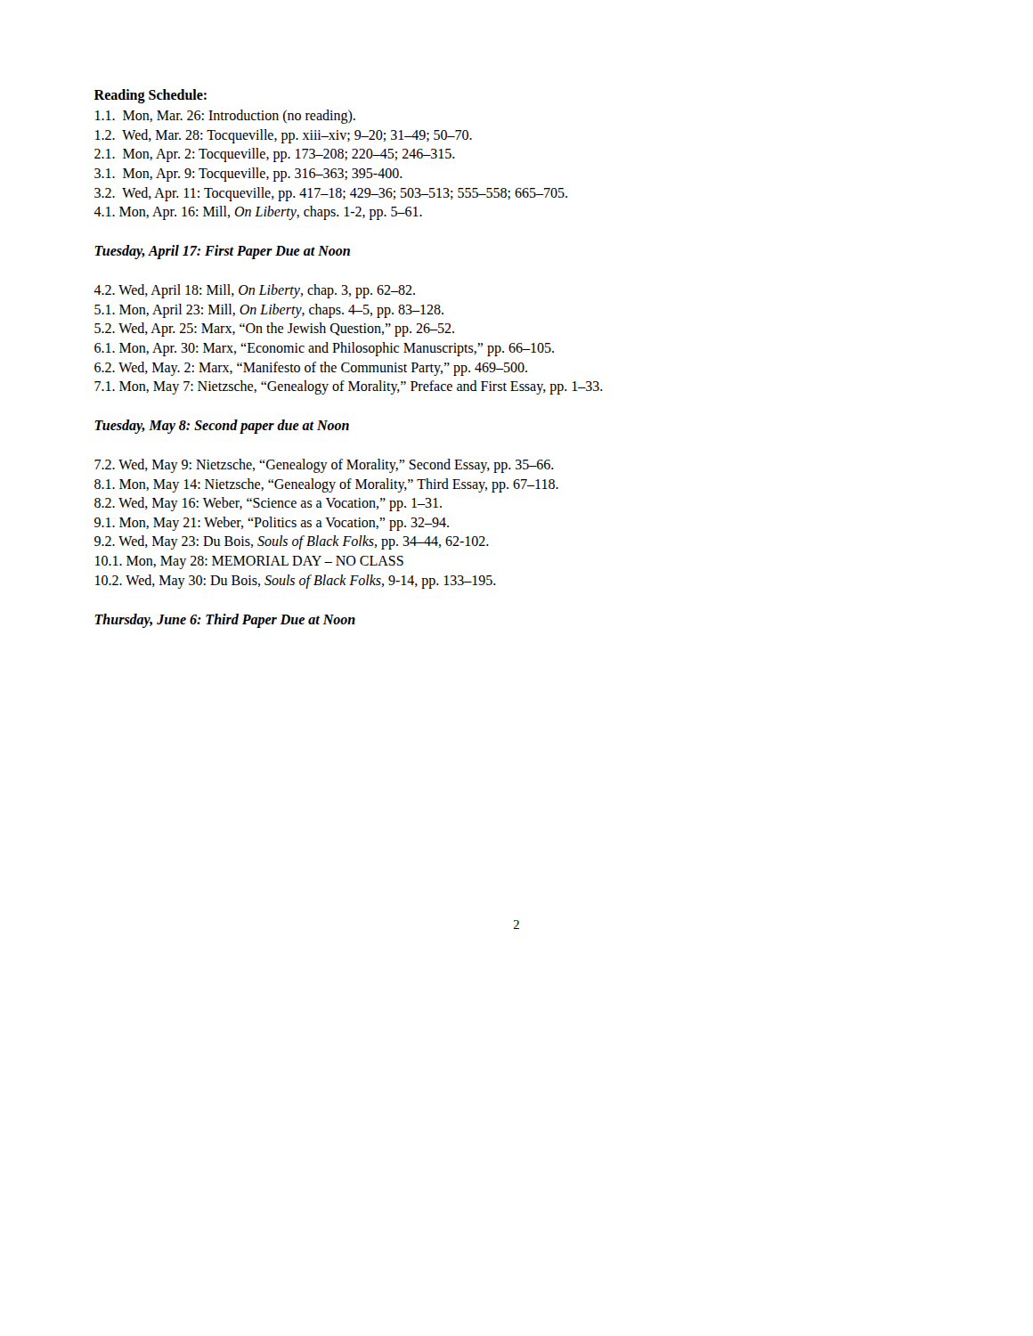Reading Schedule:
1.1. Mon, Mar. 26: Introduction (no reading).
1.2. Wed, Mar. 28: Tocqueville, pp. xiii–xiv; 9–20; 31–49; 50–70.
2.1. Mon, Apr. 2: Tocqueville, pp. 173–208; 220–45; 246–315.
3.1. Mon, Apr. 9: Tocqueville, pp. 316–363; 395-400.
3.2. Wed, Apr. 11: Tocqueville, pp. 417–18; 429–36; 503–513; 555–558; 665–705.
4.1. Mon, Apr. 16: Mill, On Liberty, chaps. 1-2, pp. 5–61.
Tuesday, April 17: First Paper Due at Noon
4.2. Wed, April 18: Mill, On Liberty, chap. 3, pp. 62–82.
5.1. Mon, April 23: Mill, On Liberty, chaps. 4–5, pp. 83–128.
5.2. Wed, Apr. 25: Marx, “On the Jewish Question,” pp. 26–52.
6.1. Mon, Apr. 30: Marx, “Economic and Philosophic Manuscripts,” pp. 66–105.
6.2. Wed, May. 2: Marx, “Manifesto of the Communist Party,” pp. 469–500.
7.1. Mon, May 7: Nietzsche, “Genealogy of Morality,” Preface and First Essay, pp. 1–33.
Tuesday, May 8: Second paper due at Noon
7.2. Wed, May 9: Nietzsche, “Genealogy of Morality,” Second Essay, pp. 35–66.
8.1. Mon, May 14: Nietzsche, “Genealogy of Morality,” Third Essay, pp. 67–118.
8.2. Wed, May 16: Weber, “Science as a Vocation,” pp. 1–31.
9.1. Mon, May 21: Weber, “Politics as a Vocation,” pp. 32–94.
9.2. Wed, May 23: Du Bois, Souls of Black Folks, pp. 34–44, 62-102.
10.1. Mon, May 28: MEMORIAL DAY – NO CLASS
10.2. Wed, May 30: Du Bois, Souls of Black Folks, 9-14, pp. 133–195.
Thursday, June 6: Third Paper Due at Noon
2